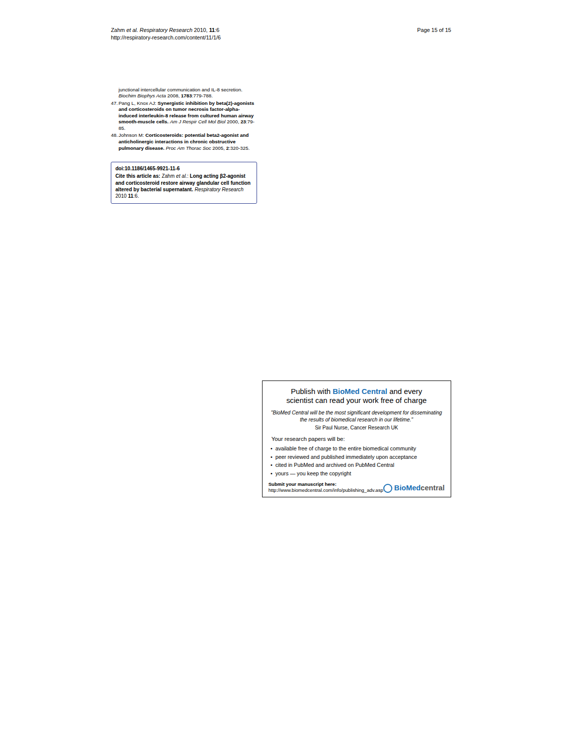Zahm et al. Respiratory Research 2010, 11:6
http://respiratory-research.com/content/11/1/6
Page 15 of 15
junctional intercellular communication and IL-8 secretion. Biochim Biophys Acta 2008, 1783:779-788.
47. Pang L, Knox AJ: Synergistic inhibition by beta(2)-agonists and corticosteroids on tumor necrosis factor-alpha-induced interleukin-8 release from cultured human airway smooth-muscle cells. Am J Respir Cell Mol Biol 2000, 23:79-85.
48. Johnson M: Corticosteroids: potential beta2-agonist and anticholinergic interactions in chronic obstructive pulmonary disease. Proc Am Thorac Soc 2005, 2:320-325.
doi:10.1186/1465-9921-11-6
Cite this article as: Zahm et al.: Long acting β2-agonist and corticosteroid restore airway glandular cell function altered by bacterial supernatant. Respiratory Research 2010 11:6.
Publish with BioMed Central and every
scientist can read your work free of charge
"BioMed Central will be the most significant development for disseminating the results of biomedical research in our lifetime."
Sir Paul Nurse, Cancer Research UK
Your research papers will be:
available free of charge to the entire biomedical community
peer reviewed and published immediately upon acceptance
cited in PubMed and archived on PubMed Central
yours — you keep the copyright
Submit your manuscript here:
http://www.biomedcentral.com/info/publishing_adv.asp
BioMed central